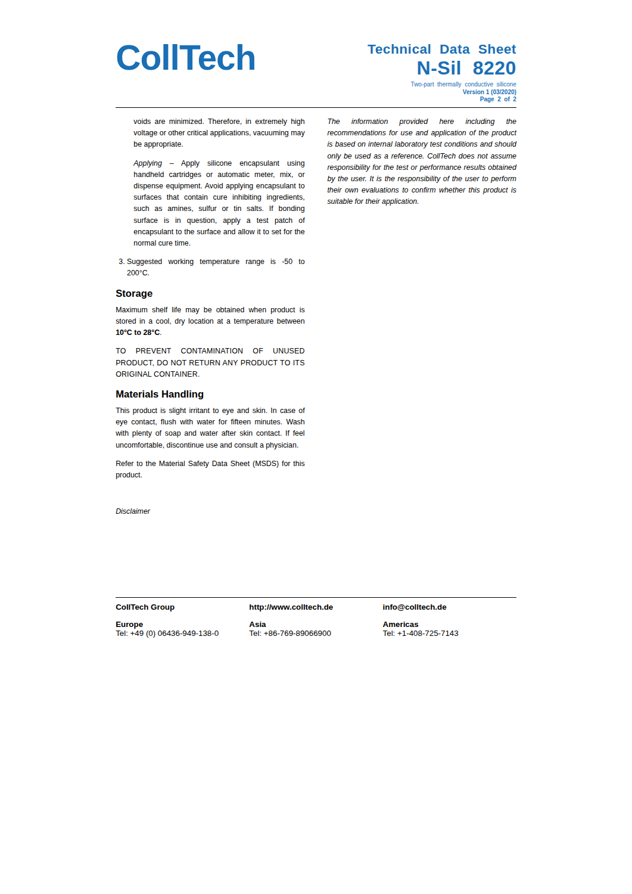Coll Tech
Technical Data Sheet
N-Sil 8220
Two-part thermally conductive silicone
Version 1 (03/2020)
Page 2 of 2
voids are minimized. Therefore, in extremely high voltage or other critical applications, vacuuming may be appropriate.
Applying – Apply silicone encapsulant using handheld cartridges or automatic meter, mix, or dispense equipment. Avoid applying encapsulant to surfaces that contain cure inhibiting ingredients, such as amines, sulfur or tin salts. If bonding surface is in question, apply a test patch of encapsulant to the surface and allow it to set for the normal cure time.
Suggested working temperature range is -50 to 200°C.
Storage
Maximum shelf life may be obtained when product is stored in a cool, dry location at a temperature between 10°C to 28°C.
TO PREVENT CONTAMINATION OF UNUSED PRODUCT, DO NOT RETURN ANY PRODUCT TO ITS ORIGINAL CONTAINER.
Materials Handling
This product is slight irritant to eye and skin. In case of eye contact, flush with water for fifteen minutes. Wash with plenty of soap and water after skin contact. If feel uncomfortable, discontinue use and consult a physician.
Refer to the Material Safety Data Sheet (MSDS) for this product.
Disclaimer
The information provided here including the recommendations for use and application of the product is based on internal laboratory test conditions and should only be used as a reference. CollTech does not assume responsibility for the test or performance results obtained by the user. It is the responsibility of the user to perform their own evaluations to confirm whether this product is suitable for their application.
CollTech Group
http://www.colltech.de
info@colltech.de
Europe
Tel: +49 (0) 06436-949-138-0
Asia
Tel: +86-769-89066900
Americas
Tel: +1-408-725-7143